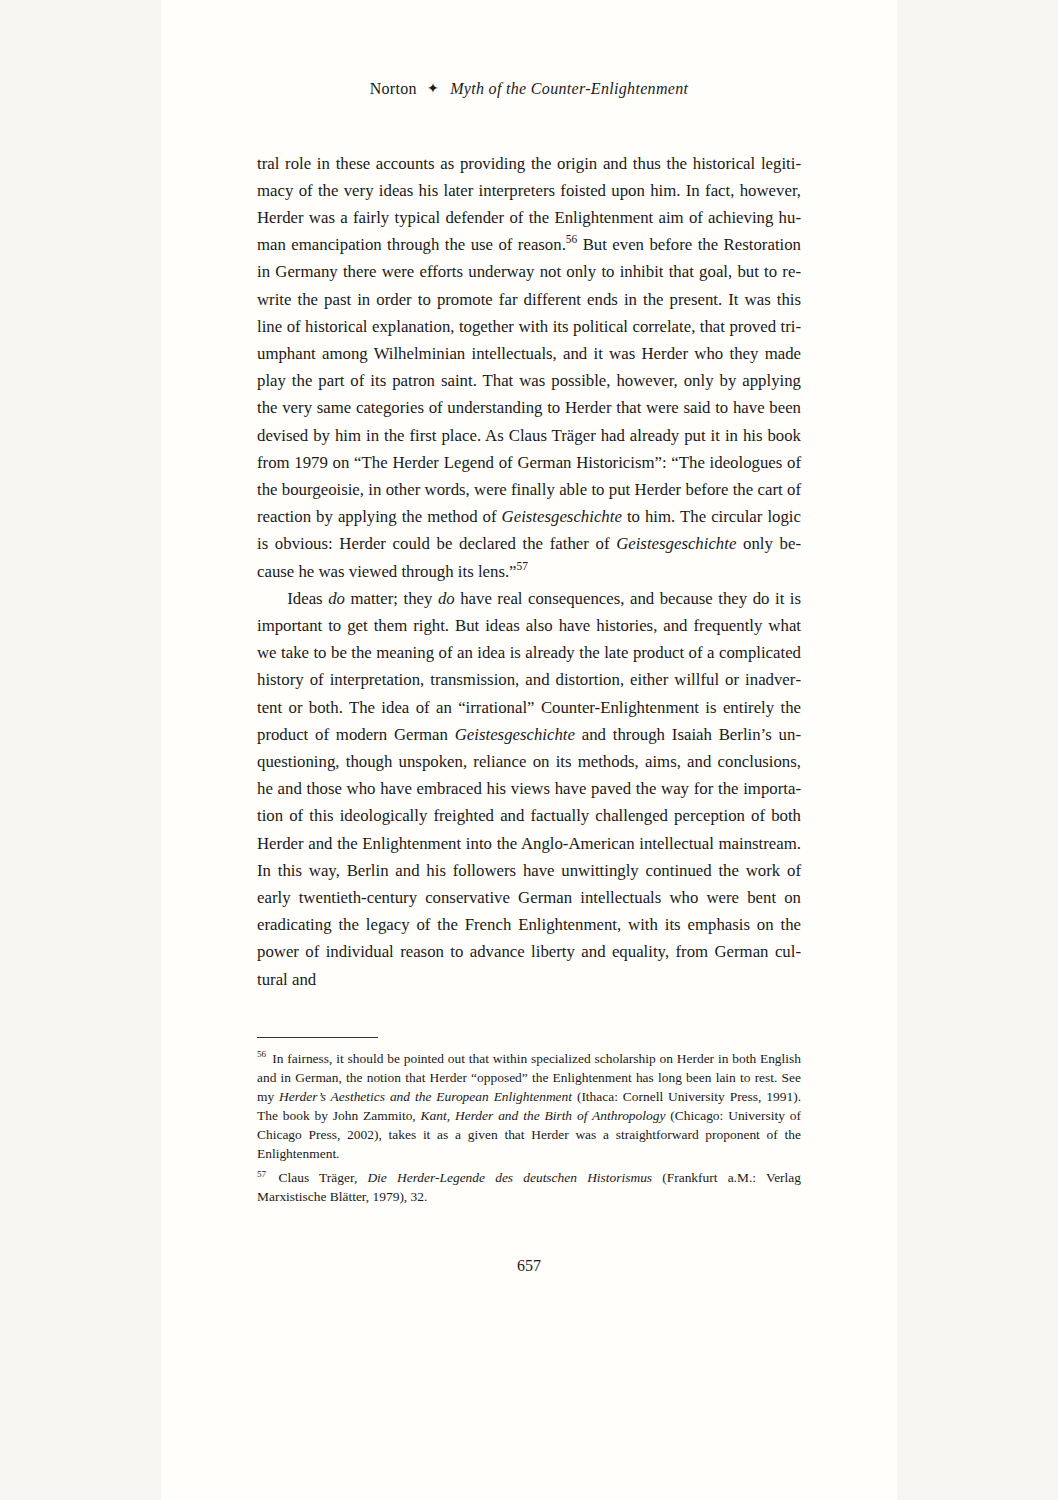Norton ✦ Myth of the Counter-Enlightenment
tral role in these accounts as providing the origin and thus the historical legitimacy of the very ideas his later interpreters foisted upon him. In fact, however, Herder was a fairly typical defender of the Enlightenment aim of achieving human emancipation through the use of reason.56 But even before the Restoration in Germany there were efforts underway not only to inhibit that goal, but to rewrite the past in order to promote far different ends in the present. It was this line of historical explanation, together with its political correlate, that proved triumphant among Wilhelminian intellectuals, and it was Herder who they made play the part of its patron saint. That was possible, however, only by applying the very same categories of understanding to Herder that were said to have been devised by him in the first place. As Claus Träger had already put it in his book from 1979 on “The Herder Legend of German Historicism”: “The ideologues of the bourgeoisie, in other words, were finally able to put Herder before the cart of reaction by applying the method of Geistesgeschichte to him. The circular logic is obvious: Herder could be declared the father of Geistesgeschichte only because he was viewed through its lens.”57
Ideas do matter; they do have real consequences, and because they do it is important to get them right. But ideas also have histories, and frequently what we take to be the meaning of an idea is already the late product of a complicated history of interpretation, transmission, and distortion, either willful or inadvertent or both. The idea of an “irrational” Counter-Enlightenment is entirely the product of modern German Geistesgeschichte and through Isaiah Berlin’s unquestioning, though unspoken, reliance on its methods, aims, and conclusions, he and those who have embraced his views have paved the way for the importation of this ideologically freighted and factually challenged perception of both Herder and the Enlightenment into the Anglo-American intellectual mainstream. In this way, Berlin and his followers have unwittingly continued the work of early twentieth-century conservative German intellectuals who were bent on eradicating the legacy of the French Enlightenment, with its emphasis on the power of individual reason to advance liberty and equality, from German cultural and
56 In fairness, it should be pointed out that within specialized scholarship on Herder in both English and in German, the notion that Herder “opposed” the Enlightenment has long been lain to rest. See my Herder’s Aesthetics and the European Enlightenment (Ithaca: Cornell University Press, 1991). The book by John Zammito, Kant, Herder and the Birth of Anthropology (Chicago: University of Chicago Press, 2002), takes it as a given that Herder was a straightforward proponent of the Enlightenment.
57 Claus Träger, Die Herder-Legende des deutschen Historismus (Frankfurt a.M.: Verlag Marxistische Blätter, 1979), 32.
657